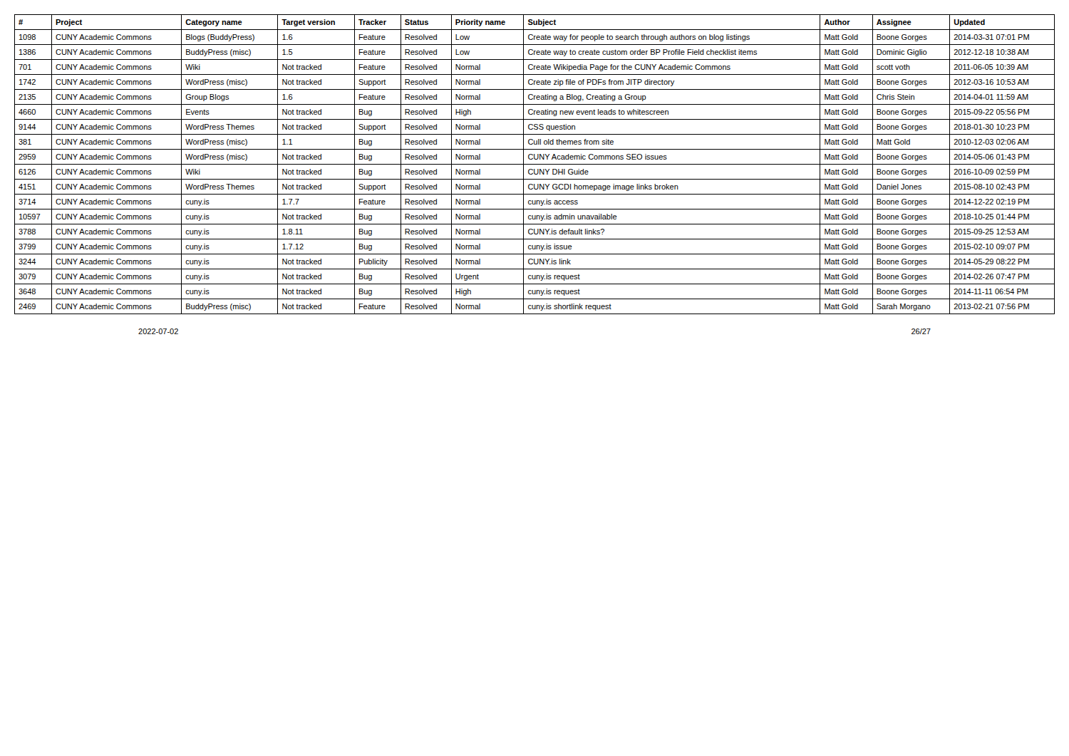Issue list
| # | Project | Category name | Target version | Tracker | Status | Priority name | Subject | Author | Assignee | Updated |
| --- | --- | --- | --- | --- | --- | --- | --- | --- | --- | --- |
| 1098 | CUNY Academic Commons | Blogs (BuddyPress) | 1.6 | Feature | Resolved | Low | Create way for people to search through authors on blog listings | Matt Gold | Boone Gorges | 2014-03-31 07:01 PM |
| 1386 | CUNY Academic Commons | BuddyPress (misc) | 1.5 | Feature | Resolved | Low | Create way to create custom order BP Profile Field checklist items | Matt Gold | Dominic Giglio | 2012-12-18 10:38 AM |
| 701 | CUNY Academic Commons | Wiki | Not tracked | Feature | Resolved | Normal | Create Wikipedia Page for the CUNY Academic Commons | Matt Gold | scott voth | 2011-06-05 10:39 AM |
| 1742 | CUNY Academic Commons | WordPress (misc) | Not tracked | Support | Resolved | Normal | Create zip file of PDFs from JITP directory | Matt Gold | Boone Gorges | 2012-03-16 10:53 AM |
| 2135 | CUNY Academic Commons | Group Blogs | 1.6 | Feature | Resolved | Normal | Creating a Blog, Creating a Group | Matt Gold | Chris Stein | 2014-04-01 11:59 AM |
| 4660 | CUNY Academic Commons | Events | Not tracked | Bug | Resolved | High | Creating new event leads to whitescreen | Matt Gold | Boone Gorges | 2015-09-22 05:56 PM |
| 9144 | CUNY Academic Commons | WordPress Themes | Not tracked | Support | Resolved | Normal | CSS question | Matt Gold | Boone Gorges | 2018-01-30 10:23 PM |
| 381 | CUNY Academic Commons | WordPress (misc) | 1.1 | Bug | Resolved | Normal | Cull old themes from site | Matt Gold | Matt Gold | 2010-12-03 02:06 AM |
| 2959 | CUNY Academic Commons | WordPress (misc) | Not tracked | Bug | Resolved | Normal | CUNY Academic Commons SEO issues | Matt Gold | Boone Gorges | 2014-05-06 01:43 PM |
| 6126 | CUNY Academic Commons | Wiki | Not tracked | Bug | Resolved | Normal | CUNY DHI Guide | Matt Gold | Boone Gorges | 2016-10-09 02:59 PM |
| 4151 | CUNY Academic Commons | WordPress Themes | Not tracked | Support | Resolved | Normal | CUNY GCDI homepage image links broken | Matt Gold | Daniel Jones | 2015-08-10 02:43 PM |
| 3714 | CUNY Academic Commons | cuny.is | 1.7.7 | Feature | Resolved | Normal | cuny.is access | Matt Gold | Boone Gorges | 2014-12-22 02:19 PM |
| 10597 | CUNY Academic Commons | cuny.is | Not tracked | Bug | Resolved | Normal | cuny.is admin unavailable | Matt Gold | Boone Gorges | 2018-10-25 01:44 PM |
| 3788 | CUNY Academic Commons | cuny.is | 1.8.11 | Bug | Resolved | Normal | CUNY.is default links? | Matt Gold | Boone Gorges | 2015-09-25 12:53 AM |
| 3799 | CUNY Academic Commons | cuny.is | 1.7.12 | Bug | Resolved | Normal | cuny.is issue | Matt Gold | Boone Gorges | 2015-02-10 09:07 PM |
| 3244 | CUNY Academic Commons | cuny.is | Not tracked | Publicity | Resolved | Normal | CUNY.is link | Matt Gold | Boone Gorges | 2014-05-29 08:22 PM |
| 3079 | CUNY Academic Commons | cuny.is | Not tracked | Bug | Resolved | Urgent | cuny.is request | Matt Gold | Boone Gorges | 2014-02-26 07:47 PM |
| 3648 | CUNY Academic Commons | cuny.is | Not tracked | Bug | Resolved | High | cuny.is request | Matt Gold | Boone Gorges | 2014-11-11 06:54 PM |
| 2469 | CUNY Academic Commons | BuddyPress (misc) | Not tracked | Feature | Resolved | Normal | cuny.is shortlink request | Matt Gold | Sarah Morgano | 2013-02-21 07:56 PM |
2022-07-02 26/27